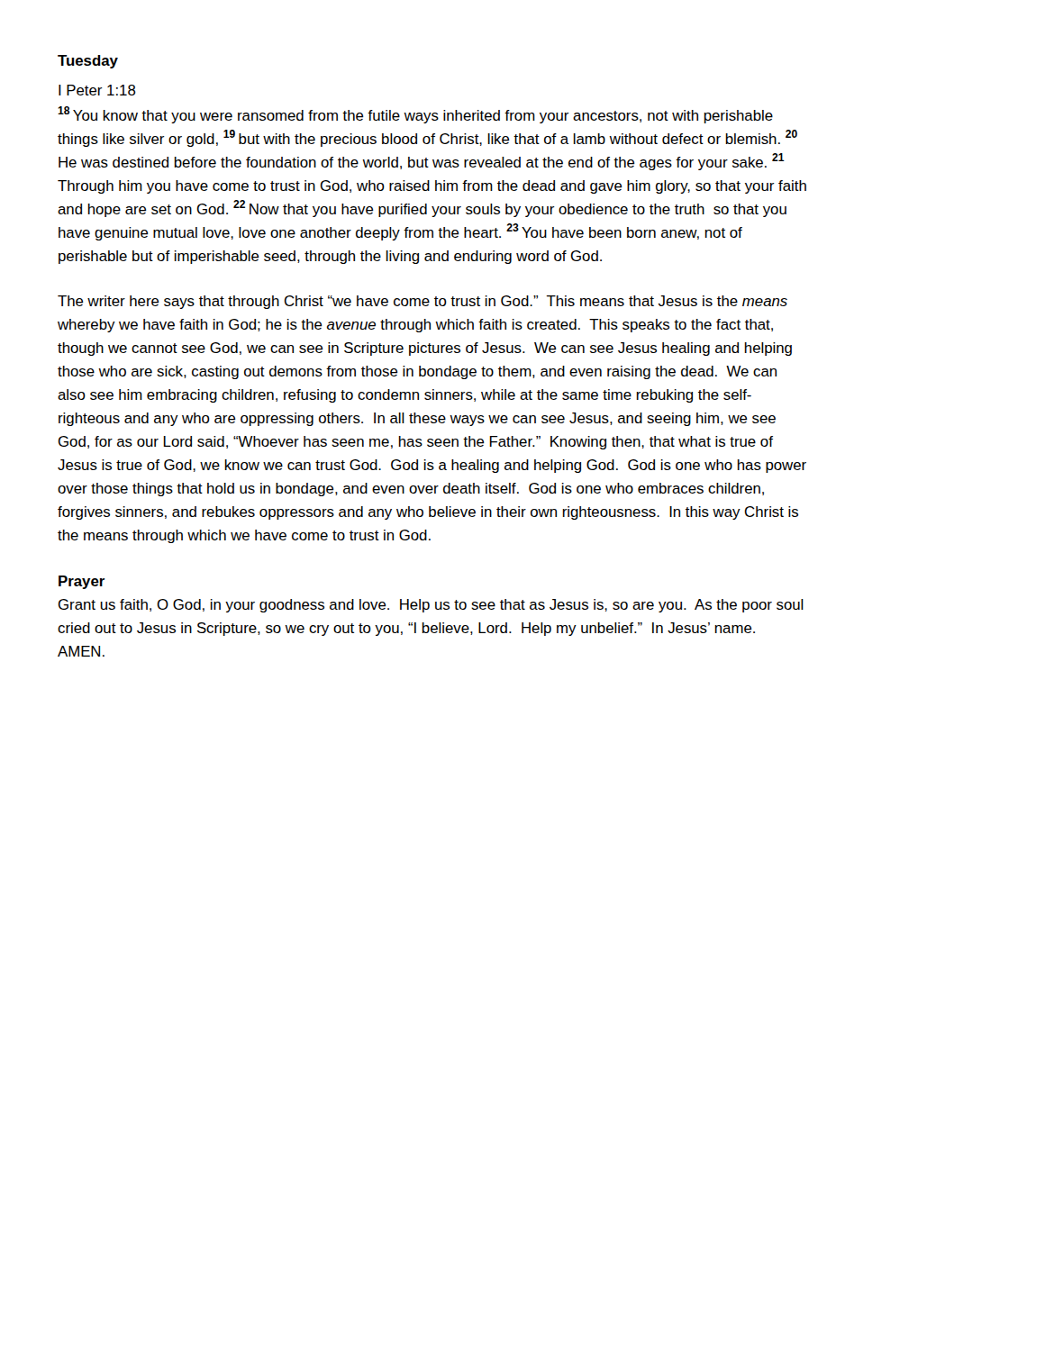Tuesday
I Peter 1:18
18 You know that you were ransomed from the futile ways inherited from your ancestors, not with perishable things like silver or gold, 19 but with the precious blood of Christ, like that of a lamb without defect or blemish. 20 He was destined before the foundation of the world, but was revealed at the end of the ages for your sake. 21 Through him you have come to trust in God, who raised him from the dead and gave him glory, so that your faith and hope are set on God. 22 Now that you have purified your souls by your obedience to the truth so that you have genuine mutual love, love one another deeply from the heart. 23 You have been born anew, not of perishable but of imperishable seed, through the living and enduring word of God.
The writer here says that through Christ “we have come to trust in God.” This means that Jesus is the means whereby we have faith in God; he is the avenue through which faith is created. This speaks to the fact that, though we cannot see God, we can see in Scripture pictures of Jesus. We can see Jesus healing and helping those who are sick, casting out demons from those in bondage to them, and even raising the dead. We can also see him embracing children, refusing to condemn sinners, while at the same time rebuking the self-righteous and any who are oppressing others. In all these ways we can see Jesus, and seeing him, we see God, for as our Lord said, “Whoever has seen me, has seen the Father.” Knowing then, that what is true of Jesus is true of God, we know we can trust God. God is a healing and helping God. God is one who has power over those things that hold us in bondage, and even over death itself. God is one who embraces children, forgives sinners, and rebukes oppressors and any who believe in their own righteousness. In this way Christ is the means through which we have come to trust in God.
Prayer
Grant us faith, O God, in your goodness and love. Help us to see that as Jesus is, so are you. As the poor soul cried out to Jesus in Scripture, so we cry out to you, “I believe, Lord. Help my unbelief.” In Jesus’ name. AMEN.